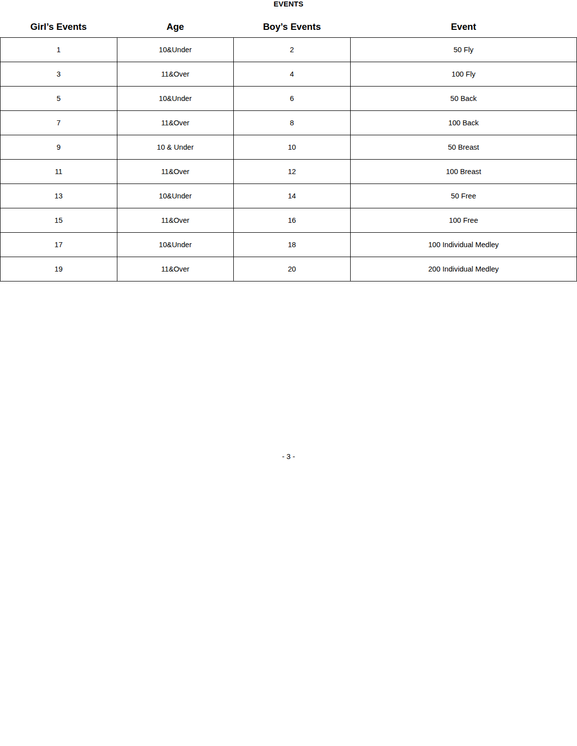EVENTS
| Girl’s Events | Age | Boy’s Events | Event |
| --- | --- | --- | --- |
| 1 | 10&Under | 2 | 50 Fly |
| 3 | 11&Over | 4 | 100 Fly |
| 5 | 10&Under | 6 | 50 Back |
| 7 | 11&Over | 8 | 100 Back |
| 9 | 10 & Under | 10 | 50 Breast |
| 11 | 11&Over | 12 | 100 Breast |
| 13 | 10&Under | 14 | 50 Free |
| 15 | 11&Over | 16 | 100 Free |
| 17 | 10&Under | 18 | 100 Individual Medley |
| 19 | 11&Over | 20 | 200 Individual Medley |
- 3 -